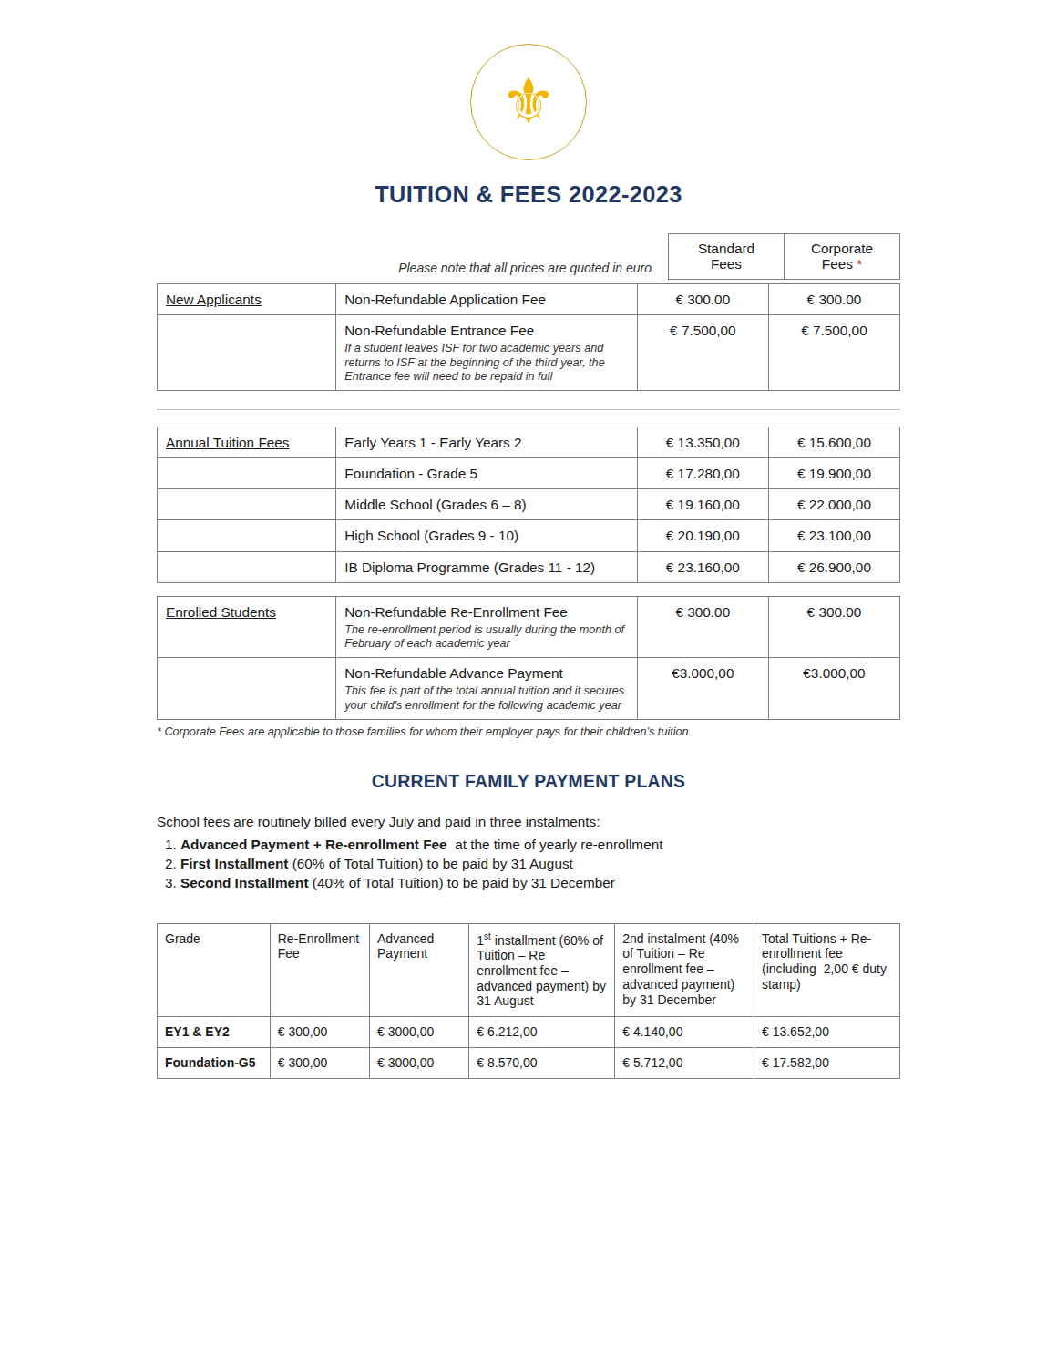⚜
TUITION & FEES 2022-2023
Please note that all prices are quoted in euro
| Standard Fees | Corporate Fees * |
| New Applicants | Non-Refundable Application Fee | € 300.00 | € 300.00 |
| | Non-Refundable Entrance Fee If a student leaves ISF for two academic years and returns to ISF at the beginning of the third year, the Entrance fee will need to be repaid in full | € 7.500,00 | € 7.500,00 |
| Annual Tuition Fees | Early Years 1 - Early Years 2 | € 13.350,00 | € 15.600,00 |
| | Foundation - Grade 5 | € 17.280,00 | € 19.900,00 |
| | Middle School (Grades 6 – 8) | € 19.160,00 | € 22.000,00 |
| | High School (Grades 9 - 10) | € 20.190,00 | € 23.100,00 |
| | IB Diploma Programme (Grades 11 - 12) | € 23.160,00 | € 26.900,00 |
| Enrolled Students | Non-Refundable Re-Enrollment Fee The re-enrollment period is usually during the month of February of each academic year | € 300.00 | € 300.00 |
| | Non-Refundable Advance Payment This fee is part of the total annual tuition and it secures your child’s enrollment for the following academic year | €3.000,00 | €3.000,00 |
* Corporate Fees are applicable to those families for whom their employer pays for their children’s tuition
CURRENT FAMILY PAYMENT PLANS
School fees are routinely billed every July and paid in three instalments:
Advanced Payment + Re-enrollment Fee at the time of yearly re-enrollment
First Installment (60% of Total Tuition) to be paid by 31 August
Second Installment (40% of Total Tuition) to be paid by 31 December
| Grade | Re-Enrollment Fee | Advanced Payment | 1 st installment (60% of Tuition – Re enrollment fee – advanced payment) by 31 August | 2nd instalment (40% of Tuition – Re enrollment fee – advanced payment) by 31 December | Total Tuitions + Re-enrollment fee (including 2,00 € duty stamp) |
| EY1 & EY2 | € 300,00 | € 3000,00 | € 6.212,00 | € 4.140,00 | € 13.652,00 |
| Foundation-G5 | € 300,00 | € 3000,00 | € 8.570,00 | € 5.712,00 | € 17.582,00 |